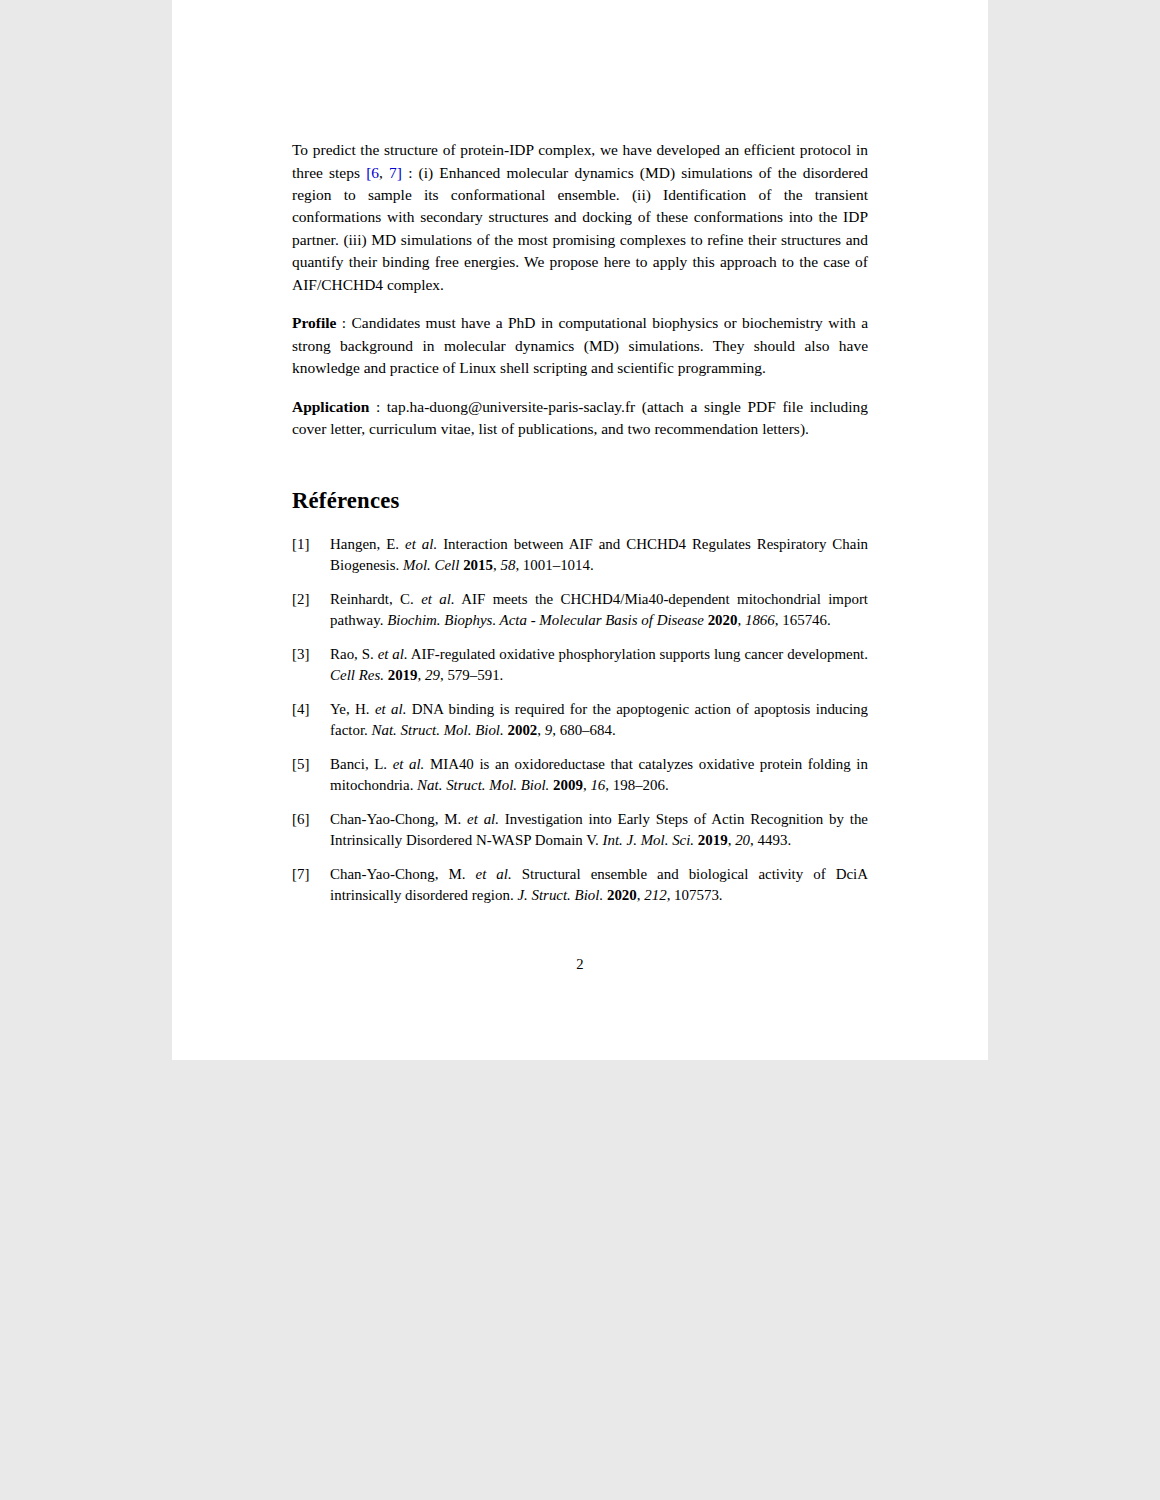To predict the structure of protein-IDP complex, we have developed an efficient protocol in three steps [6, 7] : (i) Enhanced molecular dynamics (MD) simulations of the disordered region to sample its conformational ensemble. (ii) Identification of the transient conformations with secondary structures and docking of these conformations into the IDP partner. (iii) MD simulations of the most promising complexes to refine their structures and quantify their binding free energies. We propose here to apply this approach to the case of AIF/CHCHD4 complex.
Profile : Candidates must have a PhD in computational biophysics or biochemistry with a strong background in molecular dynamics (MD) simulations. They should also have knowledge and practice of Linux shell scripting and scientific programming.
Application : tap.ha-duong@universite-paris-saclay.fr (attach a single PDF file including cover letter, curriculum vitae, list of publications, and two recommendation letters).
Références
Hangen, E. et al. Interaction between AIF and CHCHD4 Regulates Respiratory Chain Biogenesis. Mol. Cell 2015, 58, 1001–1014.
Reinhardt, C. et al. AIF meets the CHCHD4/Mia40-dependent mitochondrial import pathway. Biochim. Biophys. Acta - Molecular Basis of Disease 2020, 1866, 165746.
Rao, S. et al. AIF-regulated oxidative phosphorylation supports lung cancer development. Cell Res. 2019, 29, 579–591.
Ye, H. et al. DNA binding is required for the apoptogenic action of apoptosis inducing factor. Nat. Struct. Mol. Biol. 2002, 9, 680–684.
Banci, L. et al. MIA40 is an oxidoreductase that catalyzes oxidative protein folding in mitochondria. Nat. Struct. Mol. Biol. 2009, 16, 198–206.
Chan-Yao-Chong, M. et al. Investigation into Early Steps of Actin Recognition by the Intrinsically Disordered N-WASP Domain V. Int. J. Mol. Sci. 2019, 20, 4493.
Chan-Yao-Chong, M. et al. Structural ensemble and biological activity of DciA intrinsically disordered region. J. Struct. Biol. 2020, 212, 107573.
2